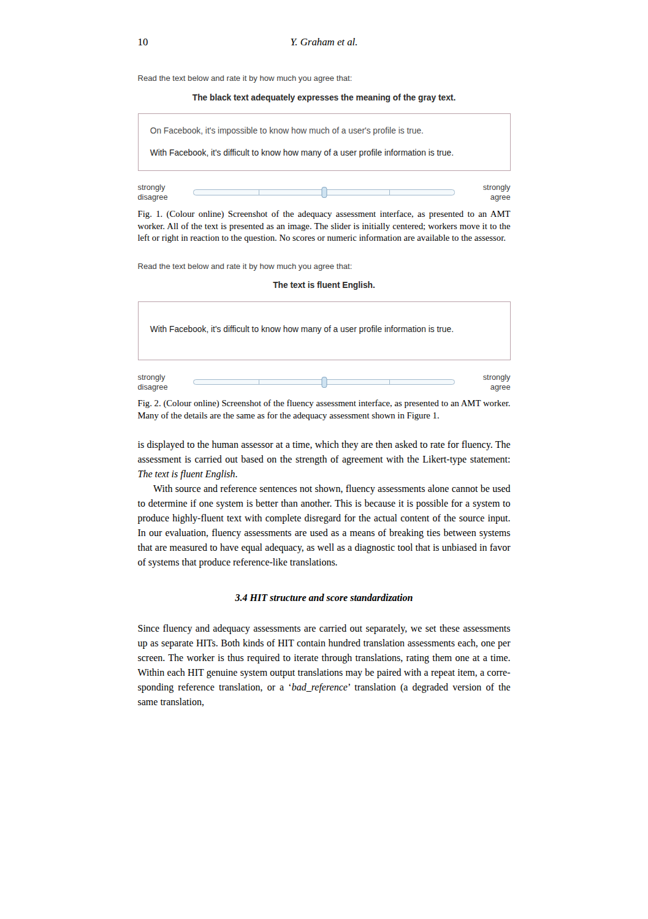10
Y. Graham et al.
Read the text below and rate it by how much you agree that:
The black text adequately expresses the meaning of the gray text.
On Facebook, it's impossible to know how much of a user's profile is true.
With Facebook, it's difficult to know how many of a user profile information is true.
strongly
disagree
strongly
agree
Fig. 1. (Colour online) Screenshot of the adequacy assessment interface, as presented to an AMT worker. All of the text is presented as an image. The slider is initially centered; workers move it to the left or right in reaction to the question. No scores or numeric information are available to the assessor.
Read the text below and rate it by how much you agree that:
The text is fluent English.
With Facebook, it's difficult to know how many of a user profile information is true.
strongly
disagree
strongly
agree
Fig. 2. (Colour online) Screenshot of the fluency assessment interface, as presented to an AMT worker. Many of the details are the same as for the adequacy assessment shown in Figure 1.
is displayed to the human assessor at a time, which they are then asked to rate for fluency. The assessment is carried out based on the strength of agreement with the Likert-type statement: The text is fluent English.
With source and reference sentences not shown, fluency assessments alone cannot be used to determine if one system is better than another. This is because it is possible for a system to produce highly-fluent text with complete disregard for the actual content of the source input. In our evaluation, fluency assessments are used as a means of breaking ties between systems that are measured to have equal adequacy, as well as a diagnostic tool that is unbiased in favor of systems that produce reference-like translations.
3.4 HIT structure and score standardization
Since fluency and adequacy assessments are carried out separately, we set these assessments up as separate HITs. Both kinds of HIT contain hundred translation assessments each, one per screen. The worker is thus required to iterate through translations, rating them one at a time. Within each HIT genuine system output translations may be paired with a repeat item, a corresponding reference translation, or a ‘bad_reference’ translation (a degraded version of the same translation,